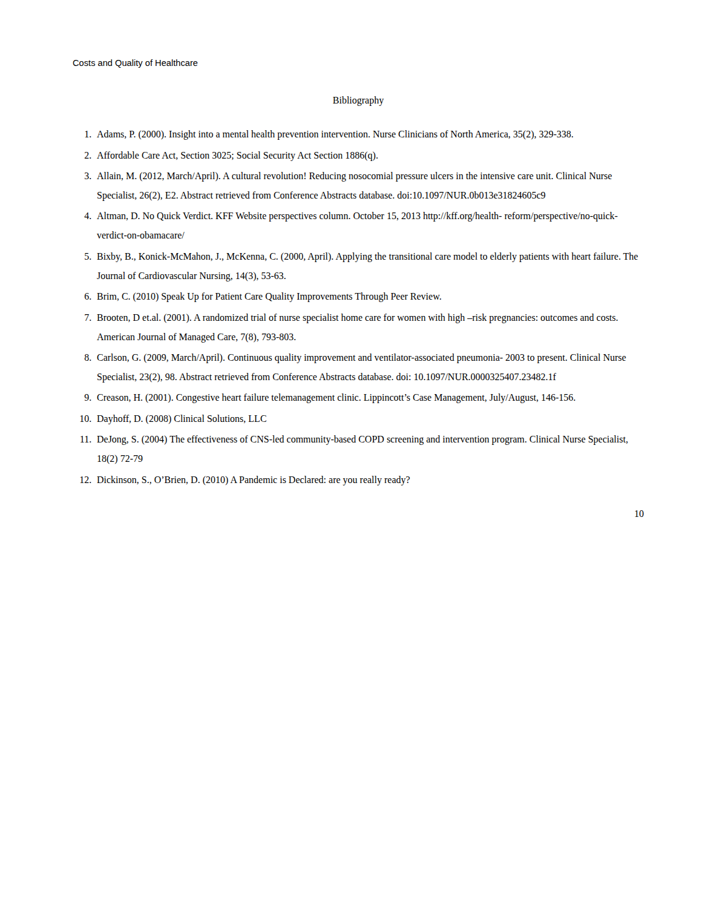Costs and Quality of Healthcare
Bibliography
Adams, P. (2000). Insight into a mental health prevention intervention. Nurse Clinicians of North America, 35(2), 329-338.
Affordable Care Act, Section 3025; Social Security Act Section 1886(q).
Allain, M. (2012, March/April). A cultural revolution! Reducing nosocomial pressure ulcers in the intensive care unit. Clinical Nurse Specialist, 26(2), E2. Abstract retrieved from Conference Abstracts database. doi:10.1097/NUR.0b013e31824605c9
Altman, D. No Quick Verdict. KFF Website perspectives column. October 15, 2013 http://kff.org/health- reform/perspective/no-quick-verdict-on-obamacare/
Bixby, B., Konick-McMahon, J., McKenna, C. (2000, April). Applying the transitional care model to elderly patients with heart failure. The Journal of Cardiovascular Nursing, 14(3), 53-63.
Brim, C. (2010) Speak Up for Patient Care Quality Improvements Through Peer Review.
Brooten, D et.al. (2001). A randomized trial of nurse specialist home care for women with high –risk pregnancies: outcomes and costs. American Journal of Managed Care, 7(8), 793-803.
Carlson, G. (2009, March/April). Continuous quality improvement and ventilator-associated pneumonia- 2003 to present. Clinical Nurse Specialist, 23(2), 98. Abstract retrieved from Conference Abstracts database. doi: 10.1097/NUR.0000325407.23482.1f
Creason, H. (2001). Congestive heart failure telemanagement clinic. Lippincott’s Case Management, July/August, 146-156.
Dayhoff, D. (2008) Clinical Solutions, LLC
DeJong, S. (2004) The effectiveness of CNS-led community-based COPD screening and intervention program. Clinical Nurse Specialist, 18(2) 72-79
Dickinson, S., O’Brien, D. (2010) A Pandemic is Declared: are you really ready?
10